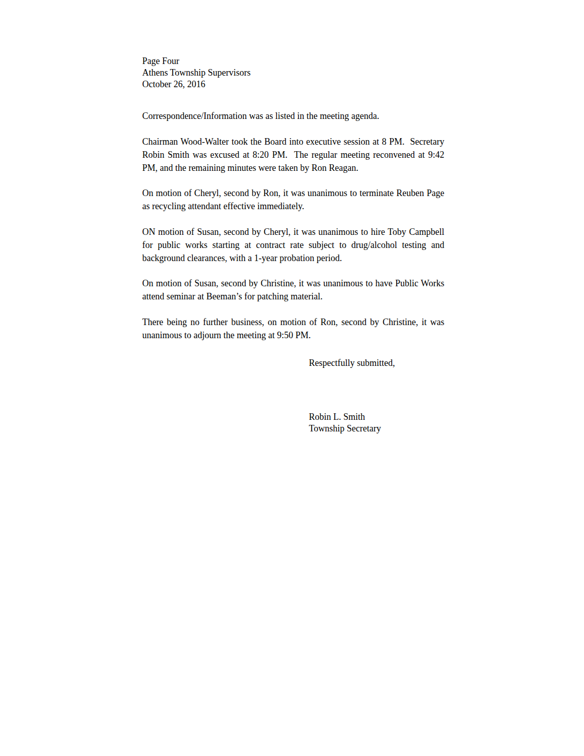Page Four
Athens Township Supervisors
October 26, 2016
Correspondence/Information was as listed in the meeting agenda.
Chairman Wood-Walter took the Board into executive session at 8 PM. Secretary Robin Smith was excused at 8:20 PM. The regular meeting reconvened at 9:42 PM, and the remaining minutes were taken by Ron Reagan.
On motion of Cheryl, second by Ron, it was unanimous to terminate Reuben Page as recycling attendant effective immediately.
ON motion of Susan, second by Cheryl, it was unanimous to hire Toby Campbell for public works starting at contract rate subject to drug/alcohol testing and background clearances, with a 1-year probation period.
On motion of Susan, second by Christine, it was unanimous to have Public Works attend seminar at Beeman’s for patching material.
There being no further business, on motion of Ron, second by Christine, it was unanimous to adjourn the meeting at 9:50 PM.
Respectfully submitted,
Robin L. Smith
Township Secretary